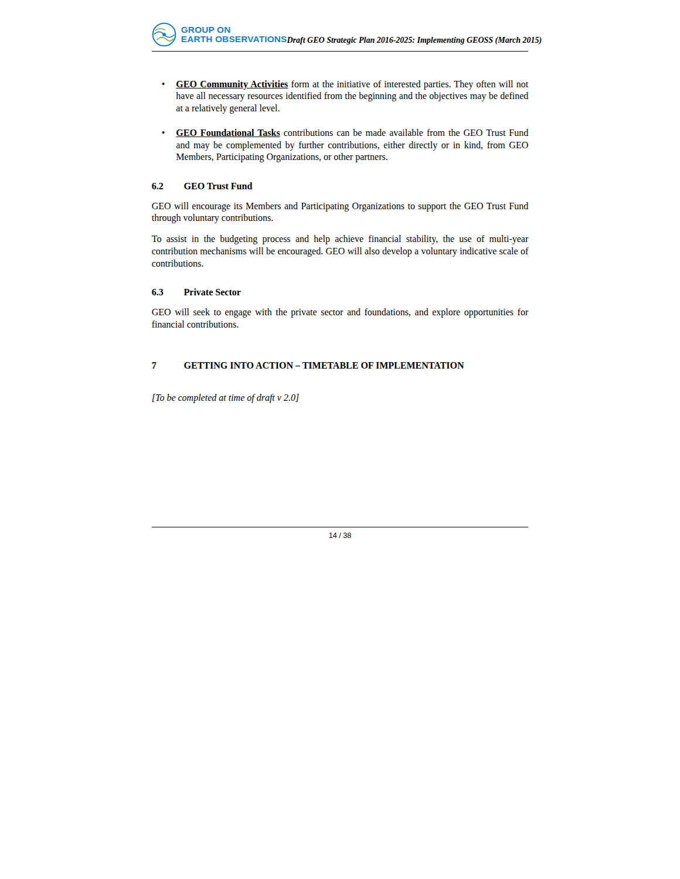GROUP ON
EARTH OBSERVATIONS
Draft GEO Strategic Plan 2016-2025: Implementing GEOSS (March 2015)
GEO Community Activities form at the initiative of interested parties. They often will not have all necessary resources identified from the beginning and the objectives may be defined at a relatively general level.
GEO Foundational Tasks contributions can be made available from the GEO Trust Fund and may be complemented by further contributions, either directly or in kind, from GEO Members, Participating Organizations, or other partners.
6.2 GEO Trust Fund
GEO will encourage its Members and Participating Organizations to support the GEO Trust Fund through voluntary contributions.
To assist in the budgeting process and help achieve financial stability, the use of multi-year contribution mechanisms will be encouraged. GEO will also develop a voluntary indicative scale of contributions.
6.3 Private Sector
GEO will seek to engage with the private sector and foundations, and explore opportunities for financial contributions.
7 GETTING INTO ACTION – TIMETABLE OF IMPLEMENTATION
[To be completed at time of draft v 2.0]
14 / 38